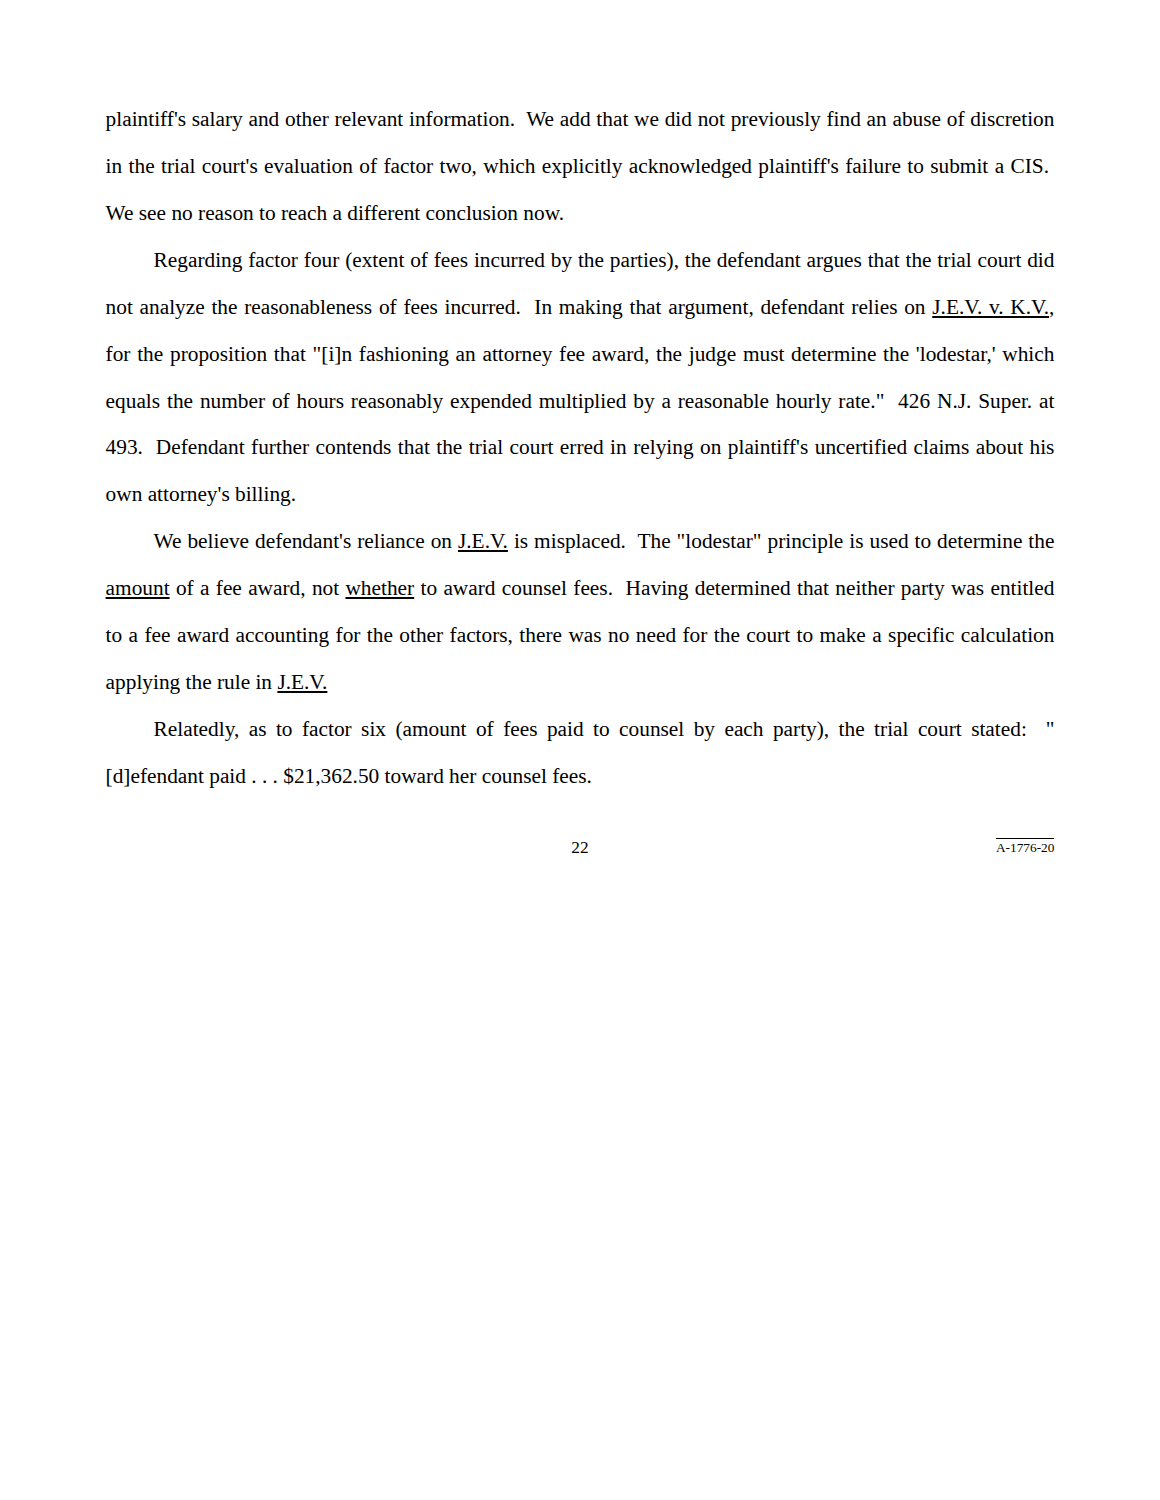plaintiff's salary and other relevant information. We add that we did not previously find an abuse of discretion in the trial court's evaluation of factor two, which explicitly acknowledged plaintiff's failure to submit a CIS. We see no reason to reach a different conclusion now.
Regarding factor four (extent of fees incurred by the parties), the defendant argues that the trial court did not analyze the reasonableness of fees incurred. In making that argument, defendant relies on J.E.V. v. K.V., for the proposition that "[i]n fashioning an attorney fee award, the judge must determine the 'lodestar,' which equals the number of hours reasonably expended multiplied by a reasonable hourly rate." 426 N.J. Super. at 493. Defendant further contends that the trial court erred in relying on plaintiff's uncertified claims about his own attorney's billing.
We believe defendant's reliance on J.E.V. is misplaced. The "lodestar" principle is used to determine the amount of a fee award, not whether to award counsel fees. Having determined that neither party was entitled to a fee award accounting for the other factors, there was no need for the court to make a specific calculation applying the rule in J.E.V.
Relatedly, as to factor six (amount of fees paid to counsel by each party), the trial court stated: "[d]efendant paid . . . $21,362.50 toward her counsel fees.
22
A-1776-20